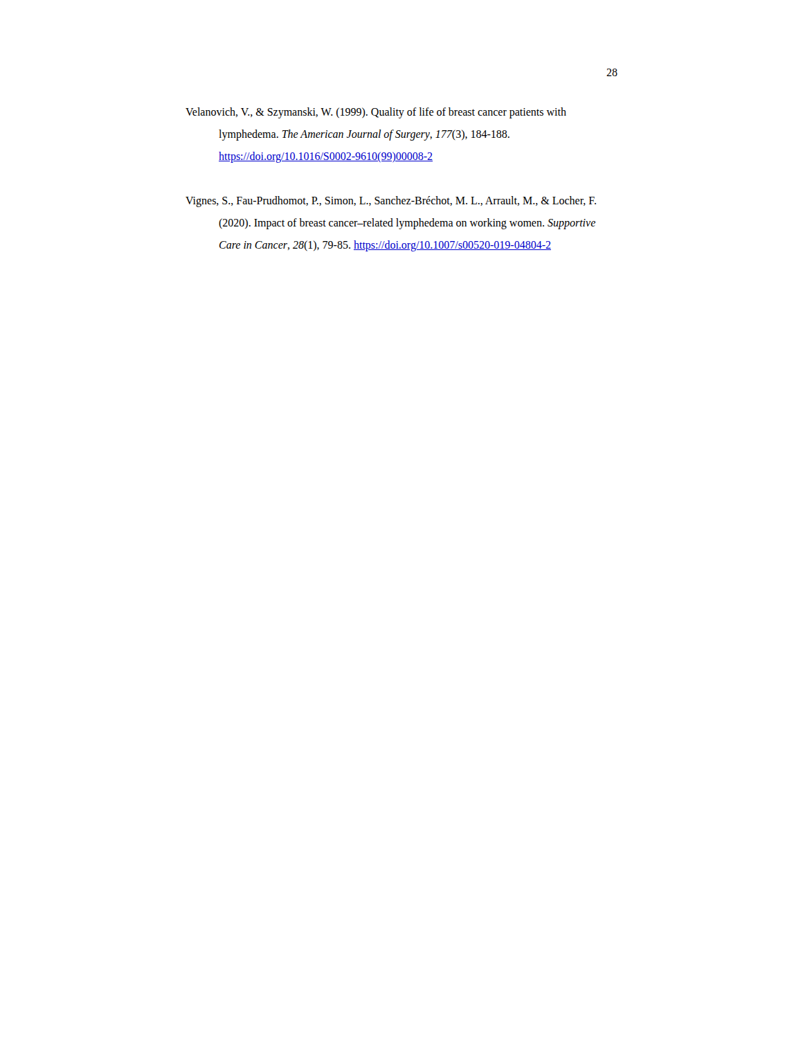28
Velanovich, V., & Szymanski, W. (1999). Quality of life of breast cancer patients with lymphedema. The American Journal of Surgery, 177(3), 184-188. https://doi.org/10.1016/S0002-9610(99)00008-2
Vignes, S., Fau-Prudhomot, P., Simon, L., Sanchez-Bréchot, M. L., Arrault, M., & Locher, F. (2020). Impact of breast cancer–related lymphedema on working women. Supportive Care in Cancer, 28(1), 79-85. https://doi.org/10.1007/s00520-019-04804-2